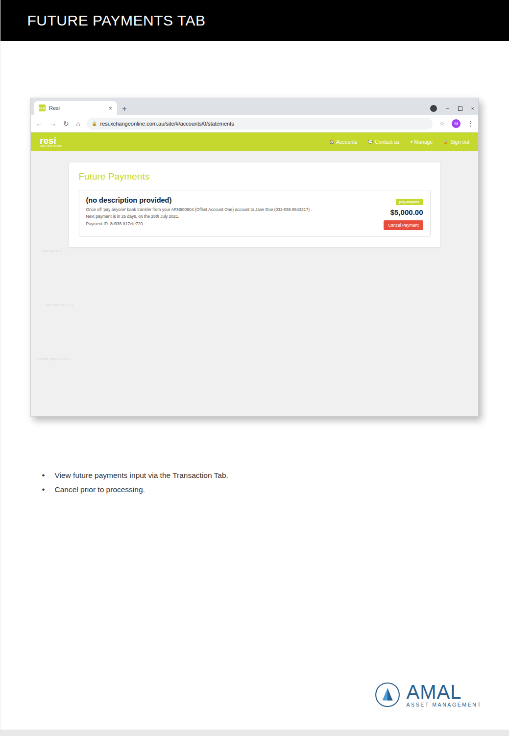FUTURE PAYMENTS TAB
resi Resi ×
+
− ×
← → ↻ ⌂
🔒 resi.xchangeonline.com.au/site/#/accounts/0/statements
☆ M ⋮
resiOwn your dream
🏠 Accounts 💬 Contact us ▾ Manage 🔒 Sign out
resi app v 3. resi app v 6.13.1 Chrome app v 3.4.6.1
Future Payments
(no description provided)
Once off 'pay anyone' bank transfer from your ARN500804 (Offset Account One) account to Jane Doe (032-056 6543217) .
Next payment is in 25 days, on the 28th July 2021.
Payment ID: 8d936-ff17efe720
pay-anyone
$5,000.00
Cancel Payment
View future payments input via the Transaction Tab.
Cancel prior to processing.
AMAL
ASSET MANAGEMENT